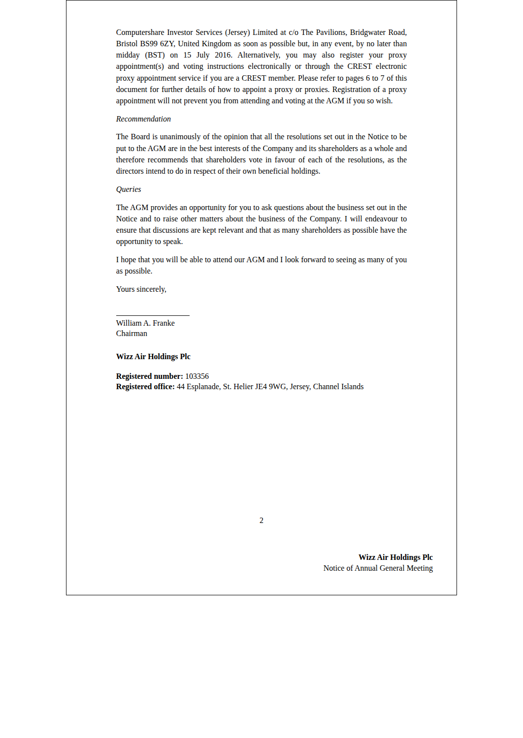Computershare Investor Services (Jersey) Limited at c/o The Pavilions, Bridgwater Road, Bristol BS99 6ZY, United Kingdom as soon as possible but, in any event, by no later than midday (BST) on 15 July 2016. Alternatively, you may also register your proxy appointment(s) and voting instructions electronically or through the CREST electronic proxy appointment service if you are a CREST member. Please refer to pages 6 to 7 of this document for further details of how to appoint a proxy or proxies. Registration of a proxy appointment will not prevent you from attending and voting at the AGM if you so wish.
Recommendation
The Board is unanimously of the opinion that all the resolutions set out in the Notice to be put to the AGM are in the best interests of the Company and its shareholders as a whole and therefore recommends that shareholders vote in favour of each of the resolutions, as the directors intend to do in respect of their own beneficial holdings.
Queries
The AGM provides an opportunity for you to ask questions about the business set out in the Notice and to raise other matters about the business of the Company. I will endeavour to ensure that discussions are kept relevant and that as many shareholders as possible have the opportunity to speak.
I hope that you will be able to attend our AGM and I look forward to seeing as many of you as possible.
Yours sincerely,
William A. Franke
Chairman
Wizz Air Holdings Plc
Registered number: 103356
Registered office: 44 Esplanade, St. Helier JE4 9WG, Jersey, Channel Islands
2
Wizz Air Holdings Plc
Notice of Annual General Meeting